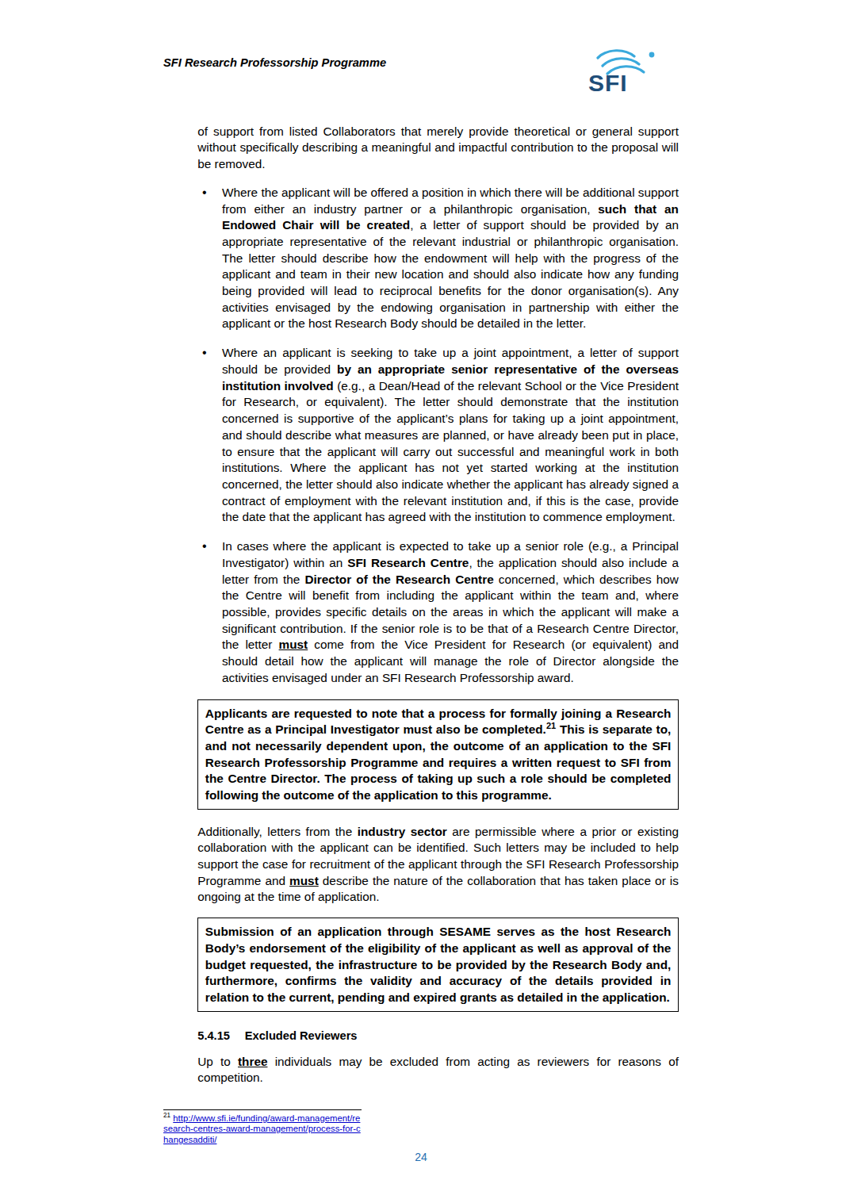SFI Research Professorship Programme
SFI
of support from listed Collaborators that merely provide theoretical or general support without specifically describing a meaningful and impactful contribution to the proposal will be removed.
Where the applicant will be offered a position in which there will be additional support from either an industry partner or a philanthropic organisation, such that an Endowed Chair will be created, a letter of support should be provided by an appropriate representative of the relevant industrial or philanthropic organisation. The letter should describe how the endowment will help with the progress of the applicant and team in their new location and should also indicate how any funding being provided will lead to reciprocal benefits for the donor organisation(s). Any activities envisaged by the endowing organisation in partnership with either the applicant or the host Research Body should be detailed in the letter.
Where an applicant is seeking to take up a joint appointment, a letter of support should be provided by an appropriate senior representative of the overseas institution involved (e.g., a Dean/Head of the relevant School or the Vice President for Research, or equivalent). The letter should demonstrate that the institution concerned is supportive of the applicant’s plans for taking up a joint appointment, and should describe what measures are planned, or have already been put in place, to ensure that the applicant will carry out successful and meaningful work in both institutions. Where the applicant has not yet started working at the institution concerned, the letter should also indicate whether the applicant has already signed a contract of employment with the relevant institution and, if this is the case, provide the date that the applicant has agreed with the institution to commence employment.
In cases where the applicant is expected to take up a senior role (e.g., a Principal Investigator) within an SFI Research Centre, the application should also include a letter from the Director of the Research Centre concerned, which describes how the Centre will benefit from including the applicant within the team and, where possible, provides specific details on the areas in which the applicant will make a significant contribution. If the senior role is to be that of a Research Centre Director, the letter must come from the Vice President for Research (or equivalent) and should detail how the applicant will manage the role of Director alongside the activities envisaged under an SFI Research Professorship award.
Applicants are requested to note that a process for formally joining a Research Centre as a Principal Investigator must also be completed.21 This is separate to, and not necessarily dependent upon, the outcome of an application to the SFI Research Professorship Programme and requires a written request to SFI from the Centre Director. The process of taking up such a role should be completed following the outcome of the application to this programme.
Additionally, letters from the industry sector are permissible where a prior or existing collaboration with the applicant can be identified. Such letters may be included to help support the case for recruitment of the applicant through the SFI Research Professorship Programme and must describe the nature of the collaboration that has taken place or is ongoing at the time of application.
Submission of an application through SESAME serves as the host Research Body’s endorsement of the eligibility of the applicant as well as approval of the budget requested, the infrastructure to be provided by the Research Body and, furthermore, confirms the validity and accuracy of the details provided in relation to the current, pending and expired grants as detailed in the application.
5.4.15 Excluded Reviewers
Up to three individuals may be excluded from acting as reviewers for reasons of competition.
21 http://www.sfi.ie/funding/award-management/research-centres-award-management/process-for-changesadditi/
24